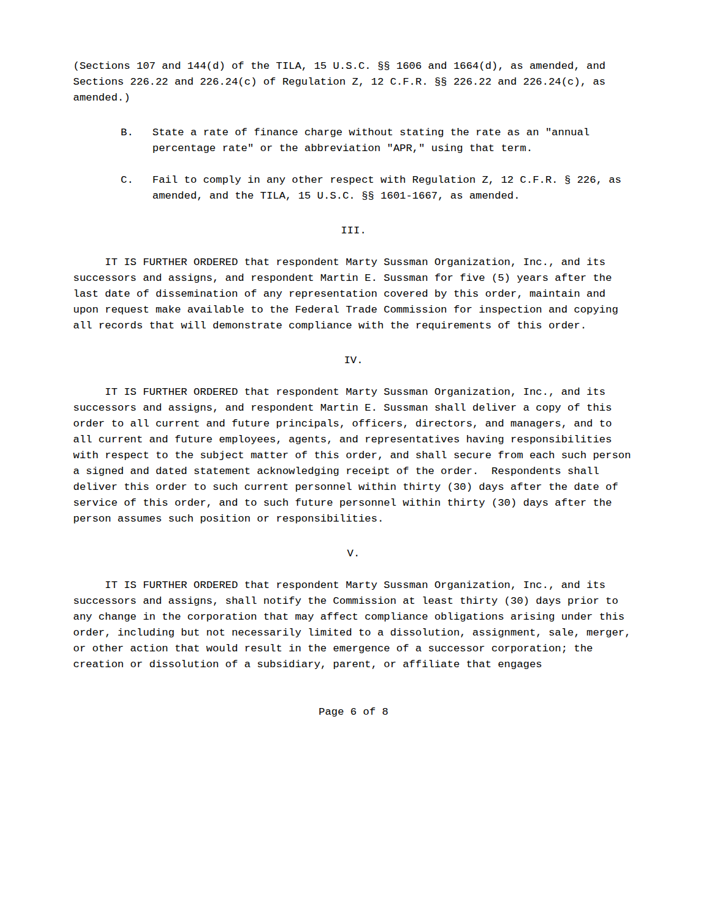(Sections 107 and 144(d) of the TILA, 15 U.S.C. §§ 1606 and 1664(d), as amended, and Sections 226.22 and 226.24(c) of Regulation Z, 12 C.F.R. §§ 226.22 and 226.24(c), as amended.)
B.
State a rate of finance charge without stating the rate as an "annual percentage rate" or the abbreviation "APR," using that term.
C.
Fail to comply in any other respect with Regulation Z, 12 C.F.R. § 226, as amended, and the TILA, 15 U.S.C. §§ 1601-1667, as amended.
III.
IT IS FURTHER ORDERED that respondent Marty Sussman Organization, Inc., and its successors and assigns, and respondent Martin E. Sussman for five (5) years after the last date of dissemination of any representation covered by this order, maintain and upon request make available to the Federal Trade Commission for inspection and copying all records that will demonstrate compliance with the requirements of this order.
IV.
IT IS FURTHER ORDERED that respondent Marty Sussman Organization, Inc., and its successors and assigns, and respondent Martin E. Sussman shall deliver a copy of this order to all current and future principals, officers, directors, and managers, and to all current and future employees, agents, and representatives having responsibilities with respect to the subject matter of this order, and shall secure from each such person a signed and dated statement acknowledging receipt of the order. Respondents shall deliver this order to such current personnel within thirty (30) days after the date of service of this order, and to such future personnel within thirty (30) days after the person assumes such position or responsibilities.
V.
IT IS FURTHER ORDERED that respondent Marty Sussman Organization, Inc., and its successors and assigns, shall notify the Commission at least thirty (30) days prior to any change in the corporation that may affect compliance obligations arising under this order, including but not necessarily limited to a dissolution, assignment, sale, merger, or other action that would result in the emergence of a successor corporation; the creation or dissolution of a subsidiary, parent, or affiliate that engages
Page 6 of 8